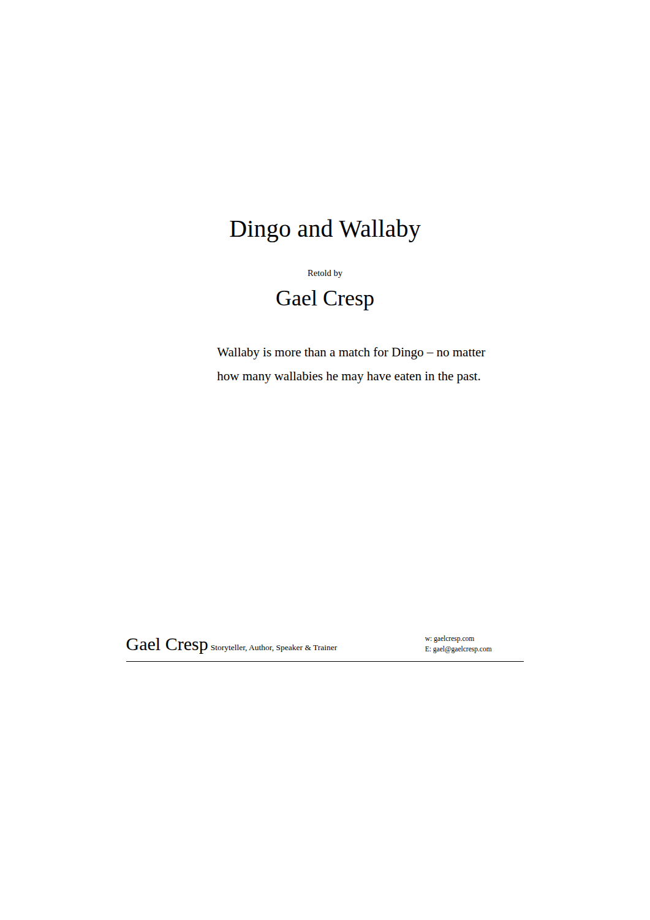Dingo and Wallaby
Retold by
Gael Cresp
Wallaby is more than a match for Dingo – no matter how many wallabies he may have eaten in the past.
Gael Cresp Storyteller, Author, Speaker & Trainer
w: gaelcresp.com
E: gael@gaelcresp.com